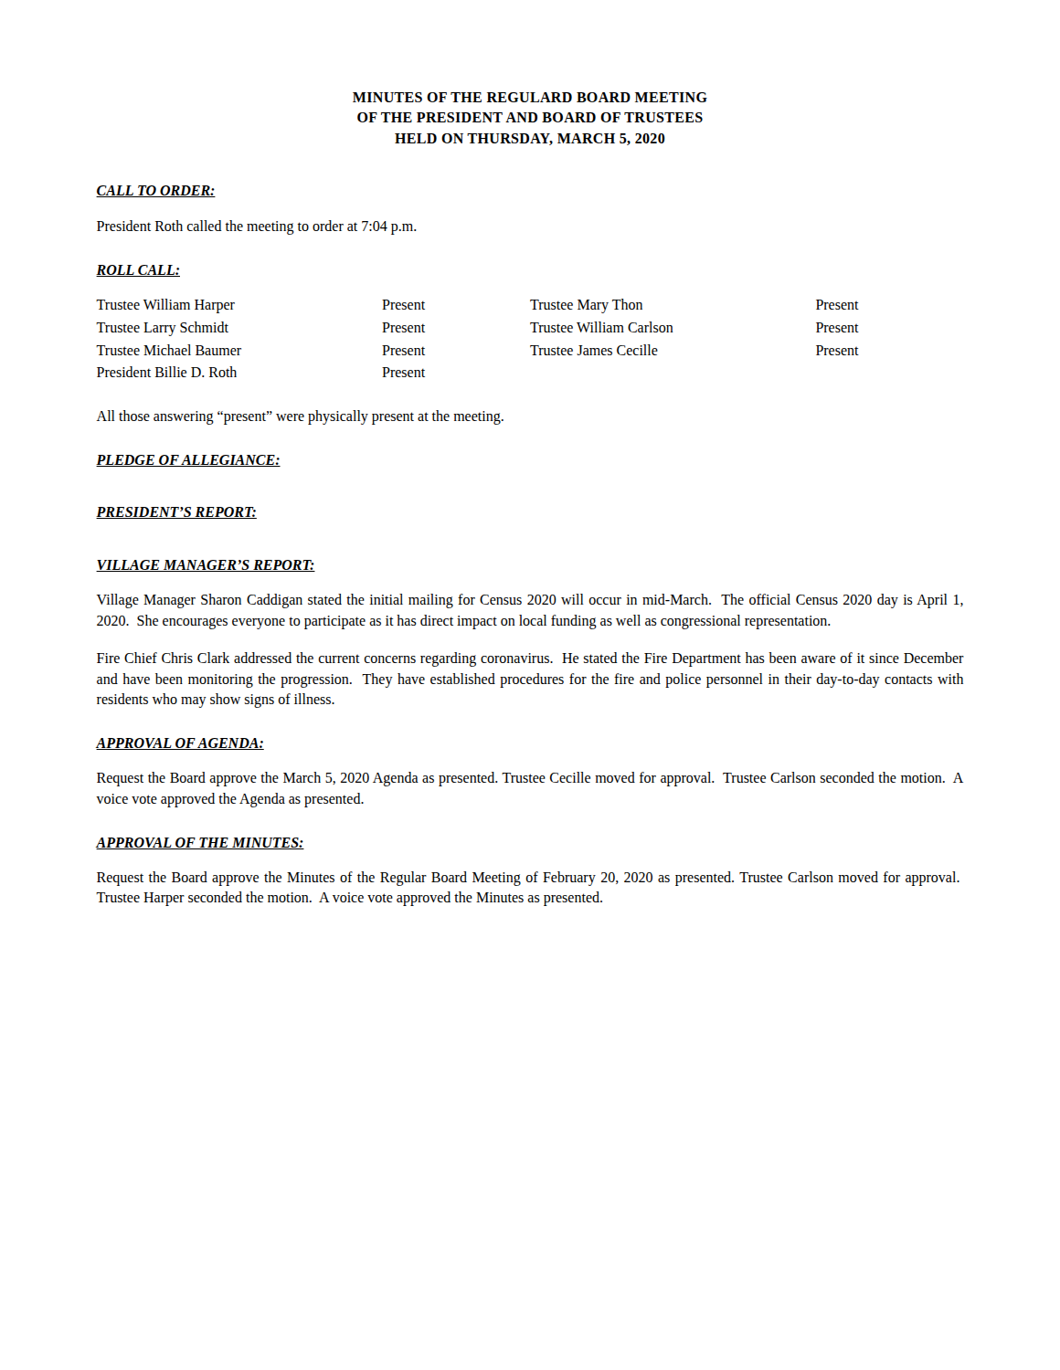MINUTES OF THE REGULARD BOARD MEETING
OF THE PRESIDENT AND BOARD OF TRUSTEES
HELD ON THURSDAY, MARCH 5, 2020
CALL TO ORDER:
President Roth called the meeting to order at 7:04 p.m.
ROLL CALL:
| Trustee William Harper | Present | Trustee Mary Thon | Present |
| Trustee Larry Schmidt | Present | Trustee William Carlson | Present |
| Trustee Michael Baumer | Present | Trustee James Cecille | Present |
| President Billie D. Roth | Present | | |
All those answering “present” were physically present at the meeting.
PLEDGE OF ALLEGIANCE:
PRESIDENT’S REPORT:
VILLAGE MANAGER’S REPORT:
Village Manager Sharon Caddigan stated the initial mailing for Census 2020 will occur in mid-March. The official Census 2020 day is April 1, 2020. She encourages everyone to participate as it has direct impact on local funding as well as congressional representation.
Fire Chief Chris Clark addressed the current concerns regarding coronavirus. He stated the Fire Department has been aware of it since December and have been monitoring the progression. They have established procedures for the fire and police personnel in their day-to-day contacts with residents who may show signs of illness.
APPROVAL OF AGENDA:
Request the Board approve the March 5, 2020 Agenda as presented. Trustee Cecille moved for approval. Trustee Carlson seconded the motion. A voice vote approved the Agenda as presented.
APPROVAL OF THE MINUTES:
Request the Board approve the Minutes of the Regular Board Meeting of February 20, 2020 as presented. Trustee Carlson moved for approval. Trustee Harper seconded the motion. A voice vote approved the Minutes as presented.